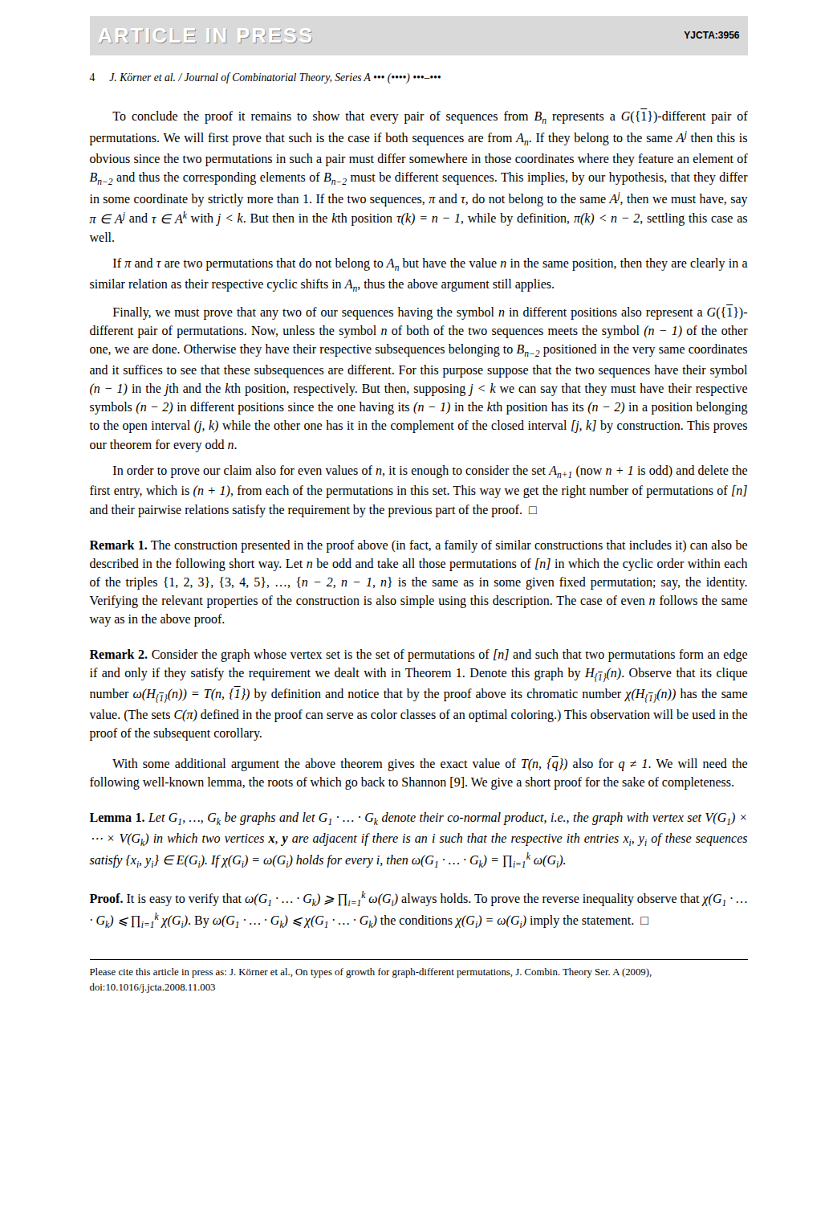ARTICLE IN PRESS YJCTA:3956
4 J. Körner et al. / Journal of Combinatorial Theory, Series A ••• (••••) •••–•••
To conclude the proof it remains to show that every pair of sequences from Bn represents a G({1})-different pair of permutations. We will first prove that such is the case if both sequences are from An. If they belong to the same Aj then this is obvious since the two permutations in such a pair must differ somewhere in those coordinates where they feature an element of Bn−2 and thus the corresponding elements of Bn−2 must be different sequences. This implies, by our hypothesis, that they differ in some coordinate by strictly more than 1. If the two sequences, π and τ, do not belong to the same Aj, then we must have, say π ∈ Aj and τ ∈ Ak with j < k. But then in the kth position τ(k) = n − 1, while by definition, π(k) < n − 2, settling this case as well.
If π and τ are two permutations that do not belong to An but have the value n in the same position, then they are clearly in a similar relation as their respective cyclic shifts in An, thus the above argument still applies.
Finally, we must prove that any two of our sequences having the symbol n in different positions also represent a G({1})-different pair of permutations. Now, unless the symbol n of both of the two sequences meets the symbol (n − 1) of the other one, we are done. Otherwise they have their respective subsequences belonging to Bn−2 positioned in the very same coordinates and it suffices to see that these subsequences are different. For this purpose suppose that the two sequences have their symbol (n − 1) in the jth and the kth position, respectively. But then, supposing j < k we can say that they must have their respective symbols (n − 2) in different positions since the one having its (n − 1) in the kth position has its (n − 2) in a position belonging to the open interval (j, k) while the other one has it in the complement of the closed interval [j, k] by construction. This proves our theorem for every odd n.
In order to prove our claim also for even values of n, it is enough to consider the set An+1 (now n + 1 is odd) and delete the first entry, which is (n + 1), from each of the permutations in this set. This way we get the right number of permutations of [n] and their pairwise relations satisfy the requirement by the previous part of the proof. □
Remark 1. The construction presented in the proof above (in fact, a family of similar constructions that includes it) can also be described in the following short way. Let n be odd and take all those permutations of [n] in which the cyclic order within each of the triples {1, 2, 3}, {3, 4, 5}, …, {n − 2, n − 1, n} is the same as in some given fixed permutation; say, the identity. Verifying the relevant properties of the construction is also simple using this description. The case of even n follows the same way as in the above proof.
Remark 2. Consider the graph whose vertex set is the set of permutations of [n] and such that two permutations form an edge if and only if they satisfy the requirement we dealt with in Theorem 1. Denote this graph by H{1}(n). Observe that its clique number ω(H{1}(n)) = T(n, {1}) by definition and notice that by the proof above its chromatic number χ(H{1}(n)) has the same value. (The sets C(π) defined in the proof can serve as color classes of an optimal coloring.) This observation will be used in the proof of the subsequent corollary.
With some additional argument the above theorem gives the exact value of T(n, {q}) also for q ≠ 1. We will need the following well-known lemma, the roots of which go back to Shannon [9]. We give a short proof for the sake of completeness.
Lemma 1. Let G1, …, Gk be graphs and let G1 · … · Gk denote their co-normal product, i.e., the graph with vertex set V(G1) × ⋯ × V(Gk) in which two vertices x, y are adjacent if there is an i such that the respective ith entries xi, yi of these sequences satisfy {xi, yi} ∈ E(Gi). If χ(Gi) = ω(Gi) holds for every i, then ω(G1 · … · Gk) = ∏i=1k ω(Gi).
Proof. It is easy to verify that ω(G1 · … · Gk) ⩾ ∏i=1k ω(Gi) always holds. To prove the reverse inequality observe that χ(G1 · … · Gk) ⩽ ∏i=1k χ(Gi). By ω(G1 · … · Gk) ⩽ χ(G1 · … · Gk) the conditions χ(Gi) = ω(Gi) imply the statement. □
Please cite this article in press as: J. Körner et al., On types of growth for graph-different permutations, J. Combin. Theory Ser. A (2009), doi:10.1016/j.jcta.2008.11.003